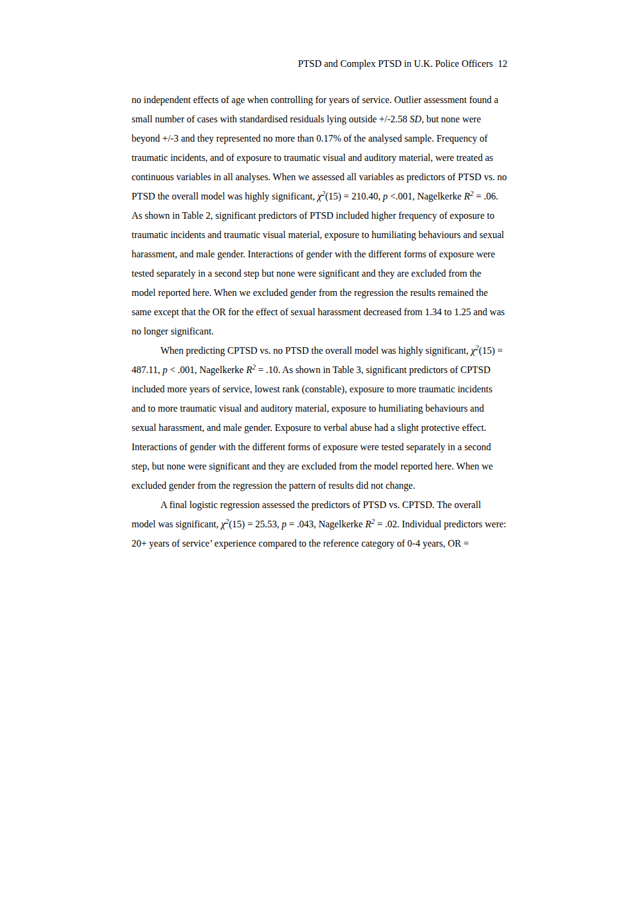PTSD and Complex PTSD in U.K. Police Officers 12
no independent effects of age when controlling for years of service. Outlier assessment found a small number of cases with standardised residuals lying outside +/-2.58 SD, but none were beyond +/-3 and they represented no more than 0.17% of the analysed sample. Frequency of traumatic incidents, and of exposure to traumatic visual and auditory material, were treated as continuous variables in all analyses. When we assessed all variables as predictors of PTSD vs. no PTSD the overall model was highly significant, χ2(15) = 210.40, p <.001, Nagelkerke R2 = .06. As shown in Table 2, significant predictors of PTSD included higher frequency of exposure to traumatic incidents and traumatic visual material, exposure to humiliating behaviours and sexual harassment, and male gender. Interactions of gender with the different forms of exposure were tested separately in a second step but none were significant and they are excluded from the model reported here. When we excluded gender from the regression the results remained the same except that the OR for the effect of sexual harassment decreased from 1.34 to 1.25 and was no longer significant.
When predicting CPTSD vs. no PTSD the overall model was highly significant, χ2(15) = 487.11, p < .001, Nagelkerke R2 = .10. As shown in Table 3, significant predictors of CPTSD included more years of service, lowest rank (constable), exposure to more traumatic incidents and to more traumatic visual and auditory material, exposure to humiliating behaviours and sexual harassment, and male gender. Exposure to verbal abuse had a slight protective effect. Interactions of gender with the different forms of exposure were tested separately in a second step, but none were significant and they are excluded from the model reported here. When we excluded gender from the regression the pattern of results did not change.
A final logistic regression assessed the predictors of PTSD vs. CPTSD. The overall model was significant, χ2(15) = 25.53, p = .043, Nagelkerke R2 = .02. Individual predictors were: 20+ years of service’ experience compared to the reference category of 0-4 years, OR =